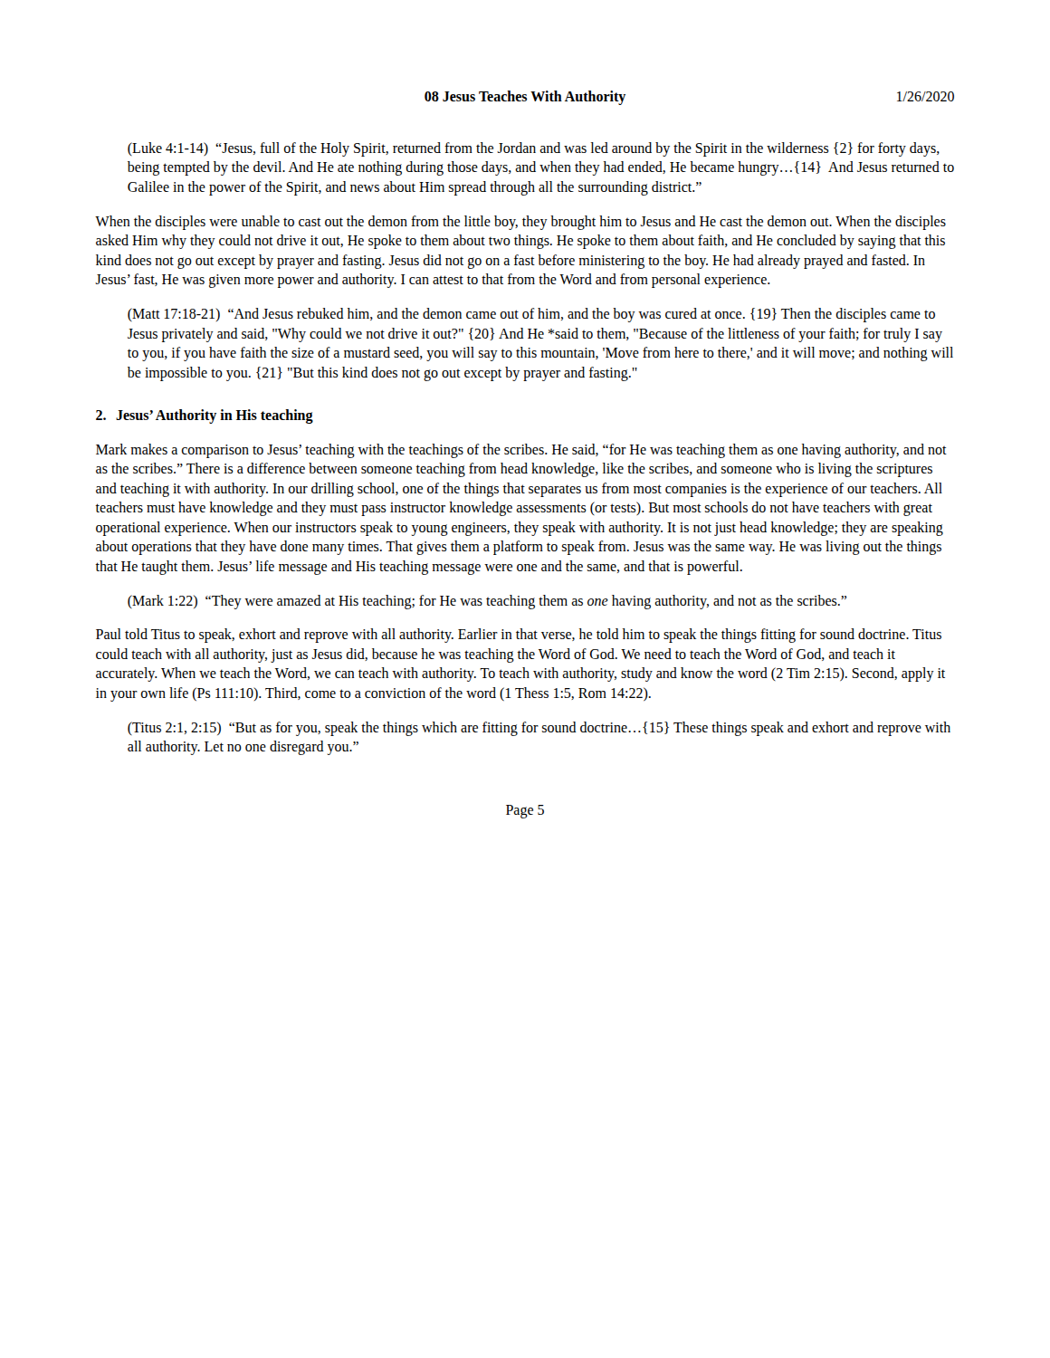08 Jesus Teaches With Authority 1/26/2020
(Luke 4:1-14) “Jesus, full of the Holy Spirit, returned from the Jordan and was led around by the Spirit in the wilderness {2} for forty days, being tempted by the devil. And He ate nothing during those days, and when they had ended, He became hungry…{14} And Jesus returned to Galilee in the power of the Spirit, and news about Him spread through all the surrounding district.”
When the disciples were unable to cast out the demon from the little boy, they brought him to Jesus and He cast the demon out. When the disciples asked Him why they could not drive it out, He spoke to them about two things. He spoke to them about faith, and He concluded by saying that this kind does not go out except by prayer and fasting. Jesus did not go on a fast before ministering to the boy. He had already prayed and fasted. In Jesus’ fast, He was given more power and authority. I can attest to that from the Word and from personal experience.
(Matt 17:18-21) “And Jesus rebuked him, and the demon came out of him, and the boy was cured at once. {19} Then the disciples came to Jesus privately and said, "Why could we not drive it out?" {20} And He *said to them, "Because of the littleness of your faith; for truly I say to you, if you have faith the size of a mustard seed, you will say to this mountain, 'Move from here to there,' and it will move; and nothing will be impossible to you. {21} "But this kind does not go out except by prayer and fasting."
2. Jesus’ Authority in His teaching
Mark makes a comparison to Jesus’ teaching with the teachings of the scribes. He said, “for He was teaching them as one having authority, and not as the scribes.” There is a difference between someone teaching from head knowledge, like the scribes, and someone who is living the scriptures and teaching it with authority. In our drilling school, one of the things that separates us from most companies is the experience of our teachers. All teachers must have knowledge and they must pass instructor knowledge assessments (or tests). But most schools do not have teachers with great operational experience. When our instructors speak to young engineers, they speak with authority. It is not just head knowledge; they are speaking about operations that they have done many times. That gives them a platform to speak from. Jesus was the same way. He was living out the things that He taught them. Jesus’ life message and His teaching message were one and the same, and that is powerful.
(Mark 1:22) “They were amazed at His teaching; for He was teaching them as one having authority, and not as the scribes.”
Paul told Titus to speak, exhort and reprove with all authority. Earlier in that verse, he told him to speak the things fitting for sound doctrine. Titus could teach with all authority, just as Jesus did, because he was teaching the Word of God. We need to teach the Word of God, and teach it accurately. When we teach the Word, we can teach with authority. To teach with authority, study and know the word (2 Tim 2:15). Second, apply it in your own life (Ps 111:10). Third, come to a conviction of the word (1 Thess 1:5, Rom 14:22).
(Titus 2:1, 2:15) “But as for you, speak the things which are fitting for sound doctrine…{15} These things speak and exhort and reprove with all authority. Let no one disregard you.”
Page 5